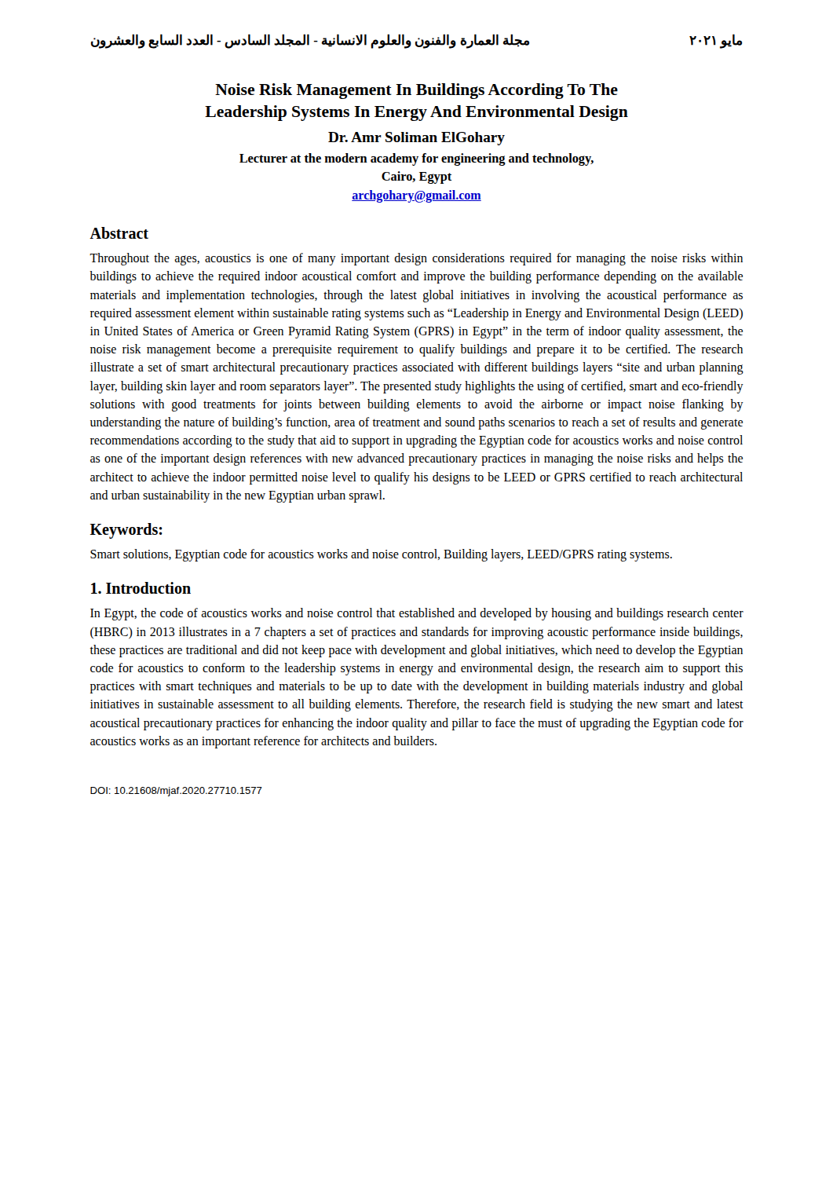مايو ٢٠٢١ مجلة العمارة والفنون والعلوم الانسانية - المجلد السادس - العدد السابع والعشرون
Noise Risk Management In Buildings According To The
Leadership Systems In Energy And Environmental Design
Dr. Amr Soliman ElGohary
Lecturer at the modern academy for engineering and technology,
Cairo, Egypt
archgohary@gmail.com
Abstract
Throughout the ages, acoustics is one of many important design considerations required for managing the noise risks within buildings to achieve the required indoor acoustical comfort and improve the building performance depending on the available materials and implementation technologies, through the latest global initiatives in involving the acoustical performance as required assessment element within sustainable rating systems such as “Leadership in Energy and Environmental Design (LEED) in United States of America or Green Pyramid Rating System (GPRS) in Egypt” in the term of indoor quality assessment, the noise risk management become a prerequisite requirement to qualify buildings and prepare it to be certified. The research illustrate a set of smart architectural precautionary practices associated with different buildings layers “site and urban planning layer, building skin layer and room separators layer”. The presented study highlights the using of certified, smart and eco-friendly solutions with good treatments for joints between building elements to avoid the airborne or impact noise flanking by understanding the nature of building’s function, area of treatment and sound paths scenarios to reach a set of results and generate recommendations according to the study that aid to support in upgrading the Egyptian code for acoustics works and noise control as one of the important design references with new advanced precautionary practices in managing the noise risks and helps the architect to achieve the indoor permitted noise level to qualify his designs to be LEED or GPRS certified to reach architectural and urban sustainability in the new Egyptian urban sprawl.
Keywords:
Smart solutions, Egyptian code for acoustics works and noise control, Building layers, LEED/GPRS rating systems.
1. Introduction
In Egypt, the code of acoustics works and noise control that established and developed by housing and buildings research center (HBRC) in 2013 illustrates in a 7 chapters a set of practices and standards for improving acoustic performance inside buildings, these practices are traditional and did not keep pace with development and global initiatives, which need to develop the Egyptian code for acoustics to conform to the leadership systems in energy and environmental design, the research aim to support this practices with smart techniques and materials to be up to date with the development in building materials industry and global initiatives in sustainable assessment to all building elements. Therefore, the research field is studying the new smart and latest acoustical precautionary practices for enhancing the indoor quality and pillar to face the must of upgrading the Egyptian code for acoustics works as an important reference for architects and builders.
DOI: 10.21608/mjaf.2020.27710.1577